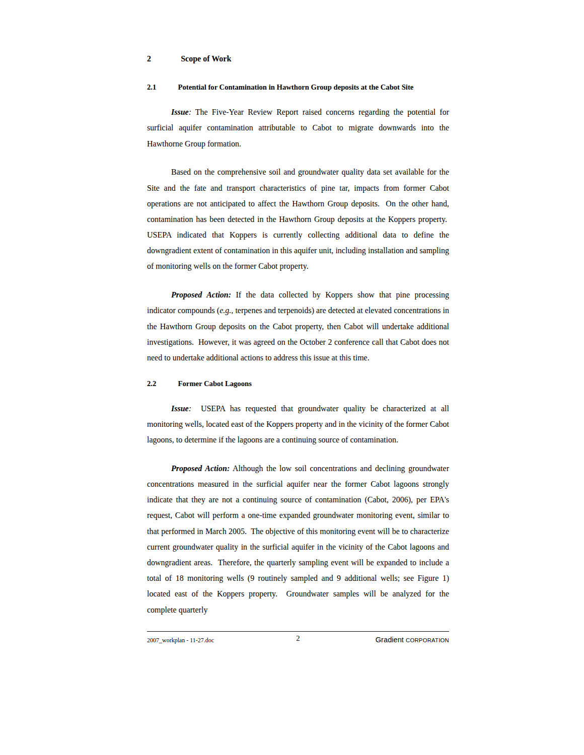2 Scope of Work
2.1 Potential for Contamination in Hawthorn Group deposits at the Cabot Site
Issue: The Five-Year Review Report raised concerns regarding the potential for surficial aquifer contamination attributable to Cabot to migrate downwards into the Hawthorne Group formation.
Based on the comprehensive soil and groundwater quality data set available for the Site and the fate and transport characteristics of pine tar, impacts from former Cabot operations are not anticipated to affect the Hawthorn Group deposits. On the other hand, contamination has been detected in the Hawthorn Group deposits at the Koppers property. USEPA indicated that Koppers is currently collecting additional data to define the downgradient extent of contamination in this aquifer unit, including installation and sampling of monitoring wells on the former Cabot property.
Proposed Action: If the data collected by Koppers show that pine processing indicator compounds (e.g., terpenes and terpenoids) are detected at elevated concentrations in the Hawthorn Group deposits on the Cabot property, then Cabot will undertake additional investigations. However, it was agreed on the October 2 conference call that Cabot does not need to undertake additional actions to address this issue at this time.
2.2 Former Cabot Lagoons
Issue: USEPA has requested that groundwater quality be characterized at all monitoring wells, located east of the Koppers property and in the vicinity of the former Cabot lagoons, to determine if the lagoons are a continuing source of contamination.
Proposed Action: Although the low soil concentrations and declining groundwater concentrations measured in the surficial aquifer near the former Cabot lagoons strongly indicate that they are not a continuing source of contamination (Cabot, 2006), per EPA's request, Cabot will perform a one-time expanded groundwater monitoring event, similar to that performed in March 2005. The objective of this monitoring event will be to characterize current groundwater quality in the surficial aquifer in the vicinity of the Cabot lagoons and downgradient areas. Therefore, the quarterly sampling event will be expanded to include a total of 18 monitoring wells (9 routinely sampled and 9 additional wells; see Figure 1) located east of the Koppers property. Groundwater samples will be analyzed for the complete quarterly
2007_workplan - 11-27.doc 2 Gradient CORPORATION